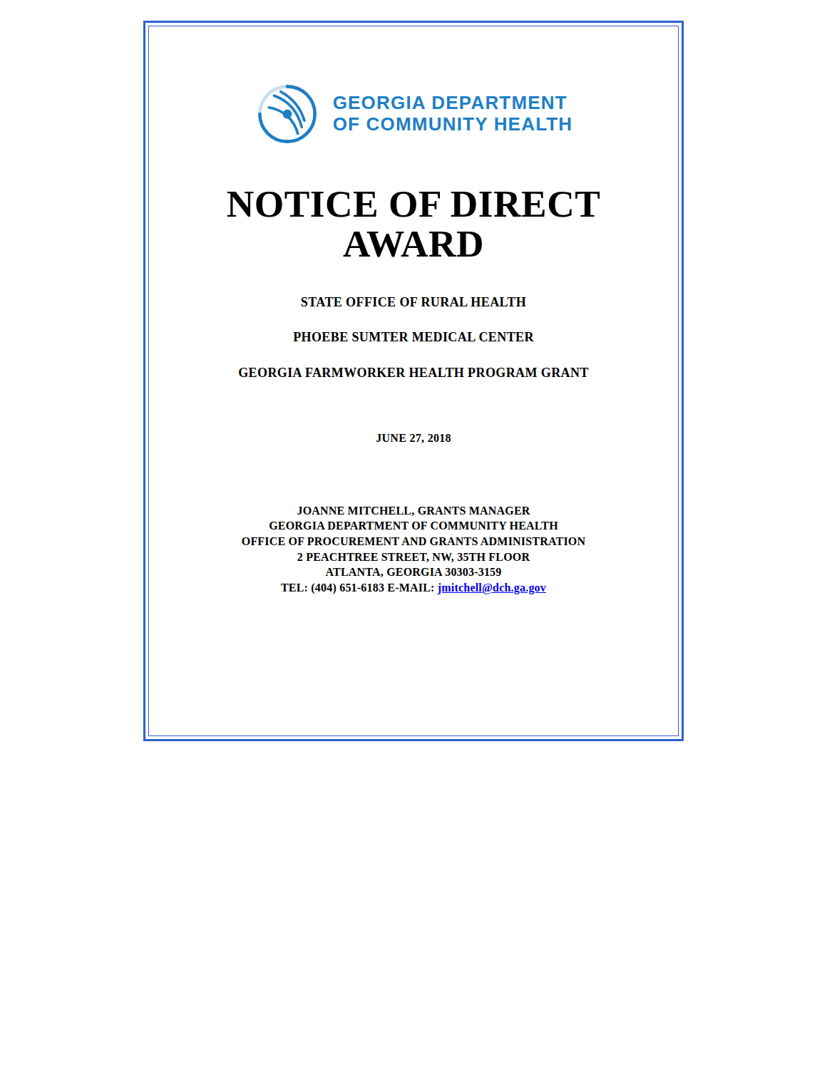Georgia Department of Community Health
NOTICE OF DIRECT AWARD
State Office of Rural Health
Phoebe Sumter Medical Center
Georgia Farmworker Health Program Grant
June 27, 2018
Joanne Mitchell, Grants Manager
Georgia Department of Community Health
Office of Procurement and Grants Administration
2 Peachtree Street, NW, 35th Floor
Atlanta, Georgia 30303-3159
Tel: (404) 651-6183 E-mail: jmitchell@dch.ga.gov